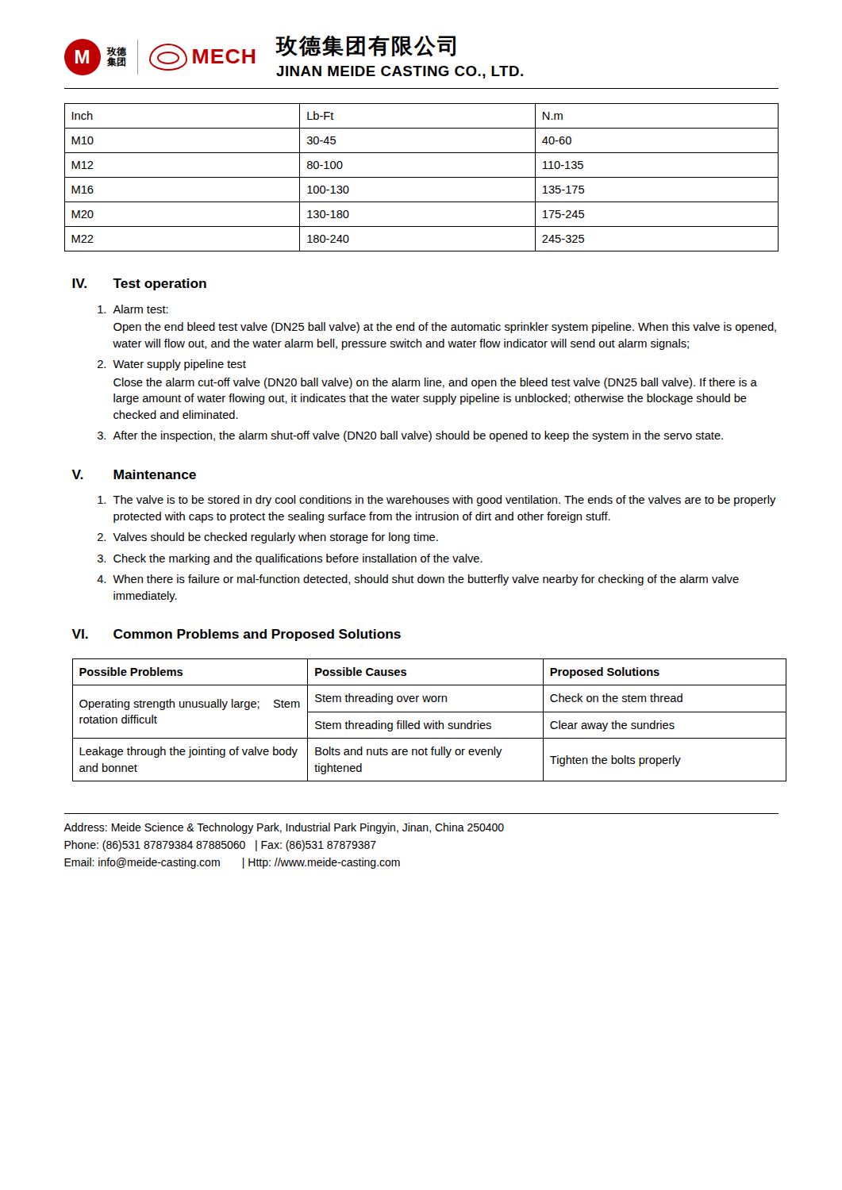M
玫德
集团
MECH
玫德集团有限公司
JINAN MEIDE CASTING CO., LTD.
| Inch | Lb-Ft | N.m |
| M10 | 30-45 | 40-60 |
| M12 | 80-100 | 110-135 |
| M16 | 100-130 | 135-175 |
| M20 | 130-180 | 175-245 |
| M22 | 180-240 | 245-325 |
IV. Test operation
Alarm test:
Open the end bleed test valve (DN25 ball valve) at the end of the automatic sprinkler system pipeline. When this valve is opened, water will flow out, and the water alarm bell, pressure switch and water flow indicator will send out alarm signals;
Water supply pipeline test
Close the alarm cut-off valve (DN20 ball valve) on the alarm line, and open the bleed test valve (DN25 ball valve). If there is a large amount of water flowing out, it indicates that the water supply pipeline is unblocked; otherwise the blockage should be checked and eliminated.
After the inspection, the alarm shut-off valve (DN20 ball valve) should be opened to keep the system in the servo state.
V. Maintenance
The valve is to be stored in dry cool conditions in the warehouses with good ventilation. The ends of the valves are to be properly protected with caps to protect the sealing surface from the intrusion of dirt and other foreign stuff.
Valves should be checked regularly when storage for long time.
Check the marking and the qualifications before installation of the valve.
When there is failure or mal-function detected, should shut down the butterfly valve nearby for checking of the alarm valve immediately.
VI. Common Problems and Proposed Solutions
| Possible Problems | Possible Causes | Proposed Solutions |
| --- | --- | --- |
| Operating strength unusually large; Stem rotation difficult | Stem threading over worn | Check on the stem thread |
| Stem threading filled with sundries | Clear away the sundries |
| Leakage through the jointing of valve body and bonnet | Bolts and nuts are not fully or evenly tightened | Tighten the bolts properly |
Address: Meide Science & Technology Park, Industrial Park Pingyin, Jinan, China 250400
Phone: (86)531 87879384 87885060 | Fax: (86)531 87879387
Email: info@meide-casting.com | Http: //www.meide-casting.com